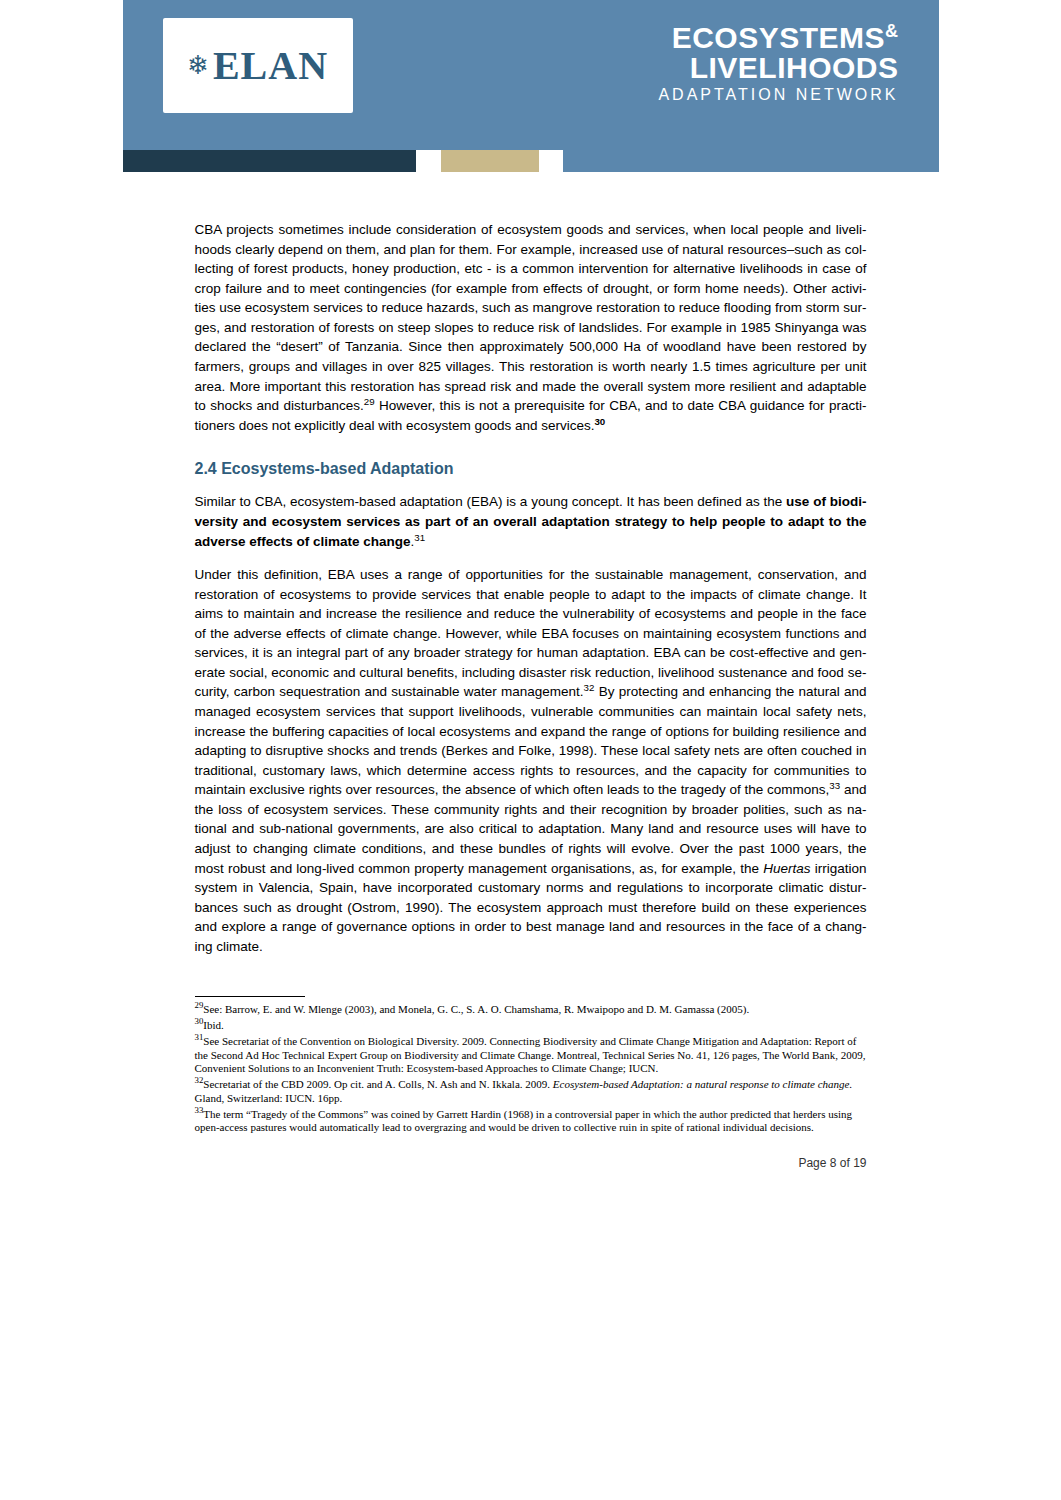❄ELAN
ECOSYSTEMS&
LIVELIHOODS
ADAPTATION NETWORK
CBA projects sometimes include consideration of ecosystem goods and services, when local people and livelihoods clearly depend on them, and plan for them. For example, increased use of natural resources–such as collecting of forest products, honey production, etc - is a common intervention for alternative livelihoods in case of crop failure and to meet contingencies (for example from effects of drought, or form home needs). Other activities use ecosystem services to reduce hazards, such as mangrove restoration to reduce flooding from storm surges, and restoration of forests on steep slopes to reduce risk of landslides. For example in 1985 Shinyanga was declared the “desert” of Tanzania. Since then approximately 500,000 Ha of woodland have been restored by farmers, groups and villages in over 825 villages. This restoration is worth nearly 1.5 times agriculture per unit area. More important this restoration has spread risk and made the overall system more resilient and adaptable to shocks and disturbances.29 However, this is not a prerequisite for CBA, and to date CBA guidance for practitioners does not explicitly deal with ecosystem goods and services.30
2.4 Ecosystems-based Adaptation
Similar to CBA, ecosystem-based adaptation (EBA) is a young concept. It has been defined as the use of biodiversity and ecosystem services as part of an overall adaptation strategy to help people to adapt to the adverse effects of climate change.31
Under this definition, EBA uses a range of opportunities for the sustainable management, conservation, and restoration of ecosystems to provide services that enable people to adapt to the impacts of climate change. It aims to maintain and increase the resilience and reduce the vulnerability of ecosystems and people in the face of the adverse effects of climate change. However, while EBA focuses on maintaining ecosystem functions and services, it is an integral part of any broader strategy for human adaptation. EBA can be cost-effective and generate social, economic and cultural benefits, including disaster risk reduction, livelihood sustenance and food security, carbon sequestration and sustainable water management.32 By protecting and enhancing the natural and managed ecosystem services that support livelihoods, vulnerable communities can maintain local safety nets, increase the buffering capacities of local ecosystems and expand the range of options for building resilience and adapting to disruptive shocks and trends (Berkes and Folke, 1998). These local safety nets are often couched in traditional, customary laws, which determine access rights to resources, and the capacity for communities to maintain exclusive rights over resources, the absence of which often leads to the tragedy of the commons,33 and the loss of ecosystem services. These community rights and their recognition by broader polities, such as national and sub-national governments, are also critical to adaptation. Many land and resource uses will have to adjust to changing climate conditions, and these bundles of rights will evolve. Over the past 1000 years, the most robust and long-lived common property management organisations, as, for example, the Huertas irrigation system in Valencia, Spain, have incorporated customary norms and regulations to incorporate climatic disturbances such as drought (Ostrom, 1990). The ecosystem approach must therefore build on these experiences and explore a range of governance options in order to best manage land and resources in the face of a changing climate.
29See: Barrow, E. and W. Mlenge (2003), and Monela, G. C., S. A. O. Chamshama, R. Mwaipopo and D. M. Gamassa (2005).
30Ibid.
31See Secretariat of the Convention on Biological Diversity. 2009. Connecting Biodiversity and Climate Change Mitigation and Adaptation: Report of the Second Ad Hoc Technical Expert Group on Biodiversity and Climate Change. Montreal, Technical Series No. 41, 126 pages, The World Bank, 2009, Convenient Solutions to an Inconvenient Truth: Ecosystem-based Approaches to Climate Change; IUCN.
32Secretariat of the CBD 2009. Op cit. and A. Colls, N. Ash and N. Ikkala. 2009. Ecosystem-based Adaptation: a natural response to climate change. Gland, Switzerland: IUCN. 16pp.
33The term “Tragedy of the Commons” was coined by Garrett Hardin (1968) in a controversial paper in which the author predicted that herders using open-access pastures would automatically lead to overgrazing and would be driven to collective ruin in spite of rational individual decisions.
Page 8 of 19